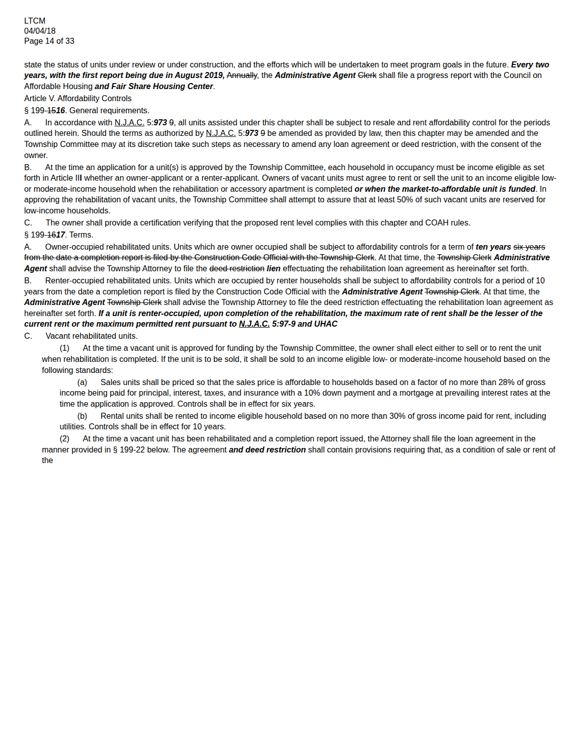LTCM
04/04/18
Page 14 of 33
state the status of units under review or under construction, and the efforts which will be undertaken to meet program goals in the future. Every two years, with the first report being due in August 2019, Annually, the Administrative Agent Clerk shall file a progress report with the Council on Affordable Housing and Fair Share Housing Center.
Article V. Affordability Controls
§ 199-1516. General requirements.
A. In accordance with N.J.A.C. 5:973 9, all units assisted under this chapter shall be subject to resale and rent affordability control for the periods outlined herein. Should the terms as authorized by N.J.A.C. 5:973 9 be amended as provided by law, then this chapter may be amended and the Township Committee may at its discretion take such steps as necessary to amend any loan agreement or deed restriction, with the consent of the owner.
B. At the time an application for a unit(s) is approved by the Township Committee, each household in occupancy must be income eligible as set forth in Article III whether an owner-applicant or a renter-applicant. Owners of vacant units must agree to rent or sell the unit to an income eligible low- or moderate-income household when the rehabilitation or accessory apartment is completed or when the market-to-affordable unit is funded. In approving the rehabilitation of vacant units, the Township Committee shall attempt to assure that at least 50% of such vacant units are reserved for low-income households.
C. The owner shall provide a certification verifying that the proposed rent level complies with this chapter and COAH rules.
§ 199-1617. Terms.
A. Owner-occupied rehabilitated units. Units which are owner occupied shall be subject to affordability controls for a term of ten years six years from the date a completion report is filed by the Construction Code Official with the Township Clerk. At that time, the Township Clerk Administrative Agent shall advise the Township Attorney to file the deed restriction lien effectuating the rehabilitation loan agreement as hereinafter set forth.
B. Renter-occupied rehabilitated units. Units which are occupied by renter households shall be subject to affordability controls for a period of 10 years from the date a completion report is filed by the Construction Code Official with the Administrative Agent Township Clerk. At that time, the Administrative Agent Township Clerk shall advise the Township Attorney to file the deed restriction effectuating the rehabilitation loan agreement as hereinafter set forth. If a unit is renter-occupied, upon completion of the rehabilitation, the maximum rate of rent shall be the lesser of the current rent or the maximum permitted rent pursuant to N.J.A.C. 5:97-9 and UHAC
C. Vacant rehabilitated units.
(1) At the time a vacant unit is approved for funding by the Township Committee, the owner shall elect either to sell or to rent the unit when rehabilitation is completed. If the unit is to be sold, it shall be sold to an income eligible low- or moderate-income household based on the following standards:
(a) Sales units shall be priced so that the sales price is affordable to households based on a factor of no more than 28% of gross income being paid for principal, interest, taxes, and insurance with a 10% down payment and a mortgage at prevailing interest rates at the time the application is approved. Controls shall be in effect for six years.
(b) Rental units shall be rented to income eligible household based on no more than 30% of gross income paid for rent, including utilities. Controls shall be in effect for 10 years.
(2) At the time a vacant unit has been rehabilitated and a completion report issued, the Attorney shall file the loan agreement in the manner provided in § 199-22 below. The agreement and deed restriction shall contain provisions requiring that, as a condition of sale or rent of the